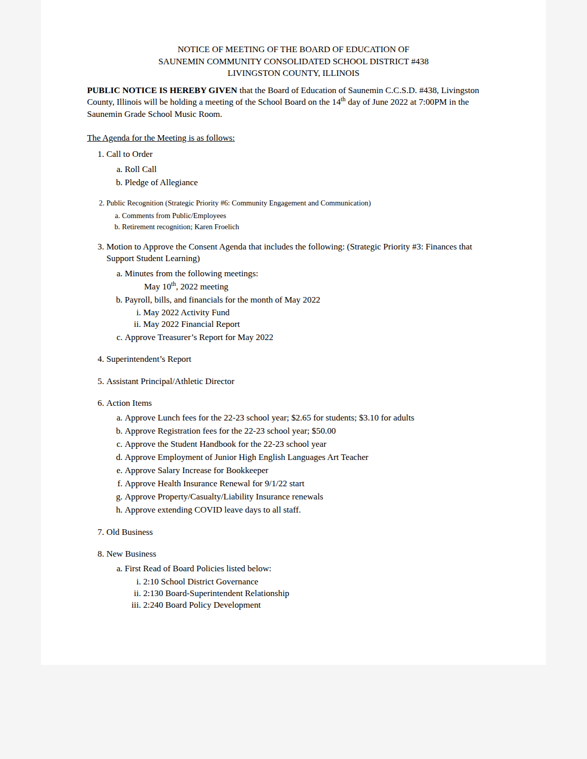NOTICE OF MEETING OF THE BOARD OF EDUCATION OF
SAUNEMIN COMMUNITY CONSOLIDATED SCHOOL DISTRICT #438
LIVINGSTON COUNTY, ILLINOIS
PUBLIC NOTICE IS HEREBY GIVEN that the Board of Education of Saunemin C.C.S.D. #438, Livingston County, Illinois will be holding a meeting of the School Board on the 14th day of June 2022 at 7:00PM in the Saunemin Grade School Music Room.
The Agenda for the Meeting is as follows:
Call to Order
Roll Call
Pledge of Allegiance
Public Recognition (Strategic Priority #6: Community Engagement and Communication)
Comments from Public/Employees
Retirement recognition; Karen Froelich
Motion to Approve the Consent Agenda that includes the following: (Strategic Priority #3: Finances that Support Student Learning)
Minutes from the following meetings:
May 10th, 2022 meeting
Payroll, bills, and financials for the month of May 2022
May 2022 Activity Fund
May 2022 Financial Report
Approve Treasurer’s Report for May 2022
Superintendent’s Report
Assistant Principal/Athletic Director
Action Items
Approve Lunch fees for the 22-23 school year; $2.65 for students; $3.10 for adults
Approve Registration fees for the 22-23 school year; $50.00
Approve the Student Handbook for the 22-23 school year
Approve Employment of Junior High English Languages Art Teacher
Approve Salary Increase for Bookkeeper
Approve Health Insurance Renewal for 9/1/22 start
Approve Property/Casualty/Liability Insurance renewals
Approve extending COVID leave days to all staff.
Old Business
New Business
First Read of Board Policies listed below:
2:10 School District Governance
2:130 Board-Superintendent Relationship
2:240 Board Policy Development